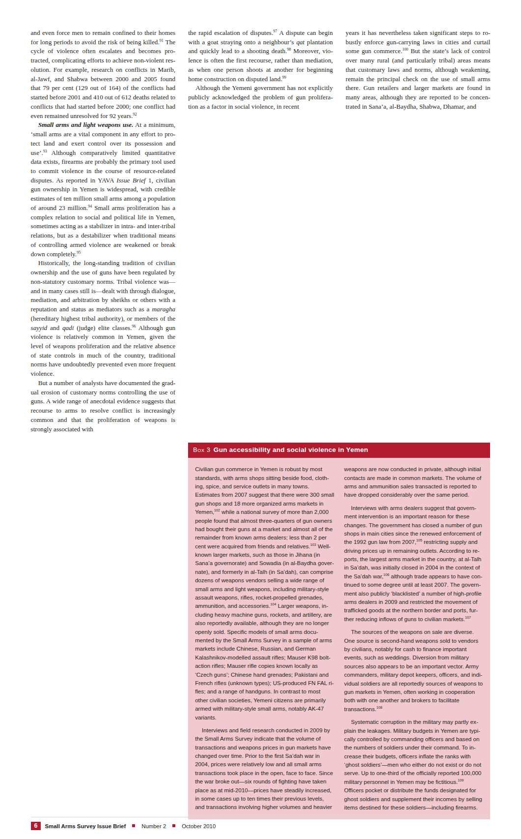and even force men to remain confined to their homes for long periods to avoid the risk of being killed.91 The cycle of violence often escalates and becomes protracted, complicating efforts to achieve non-violent resolution. For example, research on conflicts in Marib, al-Jawf, and Shabwa between 2000 and 2005 found that 79 per cent (129 out of 164) of the conflicts had started before 2001 and 410 out of 612 deaths related to conflicts that had started before 2000; one conflict had even remained unresolved for 92 years.92
Small arms and light weapons use. At a minimum, ‘small arms are a vital component in any effort to protect land and exert control over its possession and use’.93 Although comparatively limited quantitative data exists, firearms are probably the primary tool used to commit violence in the course of resource-related disputes. As reported in YAVA Issue Brief 1, civilian gun ownership in Yemen is widespread, with credible estimates of ten million small arms among a population of around 23 million.94 Small arms proliferation has a complex relation to social and political life in Yemen, sometimes acting as a stabilizer in intra- and inter-tribal relations, but as a destabilizer when traditional means of controlling armed violence are weakened or break down completely.95
Historically, the long-standing tradition of civilian ownership and the use of guns have been regulated by non-statutory customary norms. Tribal violence was—and in many cases still is—dealt with through dialogue, mediation, and arbitration by sheikhs or others with a reputation and status as mediators such as a maragha (hereditary highest tribal authority), or members of the sayyid and qadi (judge) elite classes.96 Although gun violence is relatively common in Yemen, given the level of weapons proliferation and the relative absence of state controls in much of the country, traditional norms have undoubtedly prevented even more frequent violence.
But a number of analysts have documented the gradual erosion of customary norms controlling the use of guns. A wide range of anecdotal evidence suggests that recourse to arms to resolve conflict is increasingly common and that the proliferation of weapons is strongly associated with
the rapid escalation of disputes.97 A dispute can begin with a goat straying onto a neighbour’s qat plantation and quickly lead to a shooting death.98 Moreover, violence is often the first recourse, rather than mediation, as when one person shoots at another for beginning home construction on disputed land.99
Although the Yemeni government has not explicitly publicly acknowledged the problem of gun proliferation as a factor in social violence, in recent
years it has nevertheless taken significant steps to robustly enforce gun-carrying laws in cities and curtail some gun commerce.100 But the state’s lack of control over many rural (and particularly tribal) areas means that customary laws and norms, although weakening, remain the principal check on the use of small arms there. Gun retailers and larger markets are found in many areas, although they are reported to be concentrated in Sana’a, al-Baydha, Shabwa, Dhamar, and
Box 3 Gun accessibility and social violence in Yemen
Civilian gun commerce in Yemen is robust by most standards, with arms shops sitting beside food, clothing, spice, and service outlets in many towns. Estimates from 2007 suggest that there were 300 small gun shops and 18 more organized arms markets in Yemen,102 while a national survey of more than 2,000 people found that almost three-quarters of gun owners had bought their guns at a market and almost all of the remainder from known arms dealers; less than 2 per cent were acquired from friends and relatives.103 Well-known larger markets, such as those in Jihana (in Sana’a governorate) and Sowadia (in al-Baydha governate), and formerly in al-Talh (in Sa’dah), can comprise dozens of weapons vendors selling a wide range of small arms and light weapons, including military-style assault weapons, rifles, rocket-propelled grenades, ammunition, and accessories.104 Larger weapons, including heavy machine guns, rockets, and artillery, are also reportedly available, although they are no longer openly sold. Specific models of small arms documented by the Small Arms Survey in a sample of arms markets include Chinese, Russian, and German Kalashnikov-modelled assault rifles; Mauser K98 bolt-action rifles; Mauser rifle copies known locally as ‘Czech guns’; Chinese hand grenades; Pakistani and French rifles (unknown types); US-produced FN FAL rifles; and a range of handguns. In contrast to most other civilian societies, Yemeni citizens are primarily armed with military-style small arms, notably AK-47 variants.
Interviews and field research conducted in 2009 by the Small Arms Survey indicate that the volume of transactions and weapons prices in gun markets have changed over time. Prior to the first Sa’dah war in 2004, prices were relatively low and all small arms transactions took place in the open, face to face. Since the war broke out—six rounds of fighting have taken place as at mid-2010—prices have steadily increased, in some cases up to ten times their previous levels, and transactions involving higher volumes and heavier weapons are now conducted in private, although initial contacts are made in common markets. The volume of arms and ammunition sales transacted is reported to have dropped considerably over the same period.
Interviews with arms dealers suggest that government intervention is an important reason for these changes. The government has closed a number of gun shops in main cities since the renewed enforcement of the 1992 gun law from 2007,105 restricting supply and driving prices up in remaining outlets. According to reports, the largest arms market in the country, at al-Talh in Sa’dah, was initially closed in 2004 in the context of the Sa’dah war,106 although trade appears to have continued to some degree until at least 2007. The government also publicly ‘blacklisted’ a number of high-profile arms dealers in 2009 and restricted the movement of trafficked goods at the northern border and ports, further reducing inflows of guns to civilian markets.107
The sources of the weapons on sale are diverse. One source is second-hand weapons sold to vendors by civilians, notably for cash to finance important events, such as weddings. Diversion from military sources also appears to be an important vector. Army commanders, military depot keepers, officers, and individual soldiers are all reportedly sources of weapons to gun markets in Yemen, often working in cooperation both with one another and brokers to facilitate transactions.108
Systematic corruption in the military may partly explain the leakages. Military budgets in Yemen are typically controlled by commanding officers and based on the numbers of soldiers under their command. To increase their budgets, officers inflate the ranks with ‘ghost soldiers’—men who either do not exist or do not serve. Up to one-third of the officially reported 100,000 military personnel in Yemen may be fictitious.109 Officers pocket or distribute the funds designated for ghost soldiers and supplement their incomes by selling items destined for these soldiers—including firearms.
6 Small Arms Survey Issue Brief Number 2 October 2010